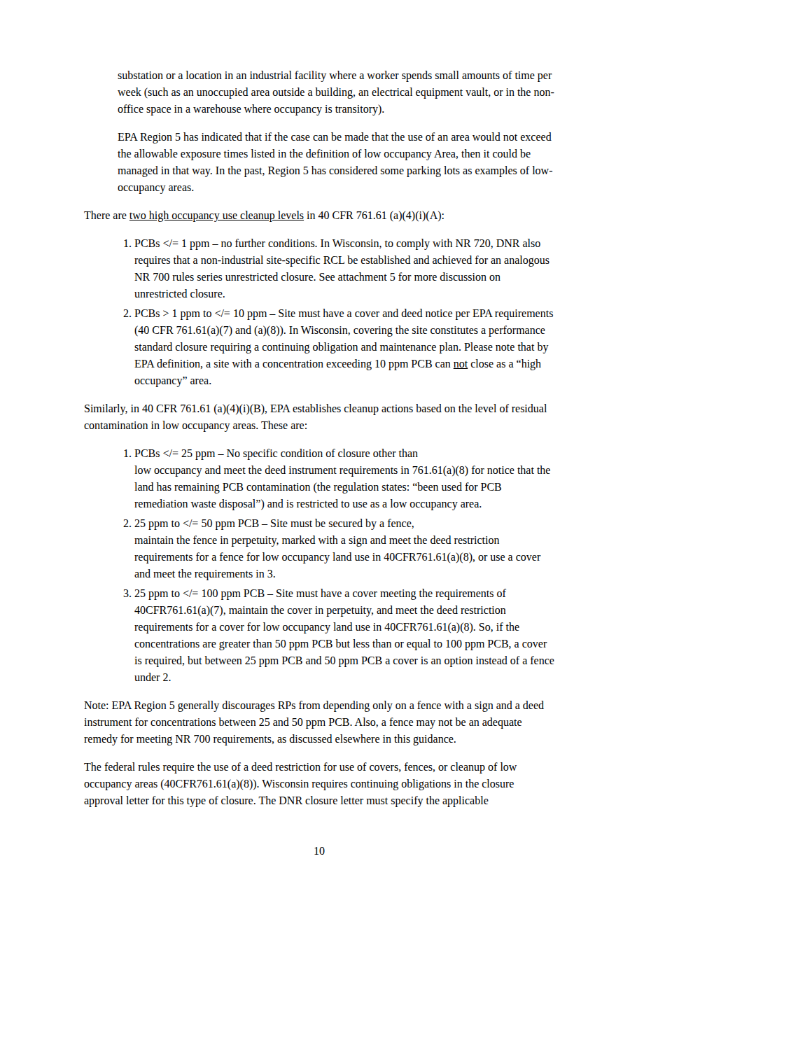substation or a location in an industrial facility where a worker spends small amounts of time per week (such as an unoccupied area outside a building, an electrical equipment vault, or in the non-office space in a warehouse where occupancy is transitory).
EPA Region 5 has indicated that if the case can be made that the use of an area would not exceed the allowable exposure times listed in the definition of low occupancy Area, then it could be managed in that way. In the past, Region 5 has considered some parking lots as examples of low-occupancy areas.
There are two high occupancy use cleanup levels in 40 CFR 761.61 (a)(4)(i)(A):
PCBs </= 1 ppm – no further conditions. In Wisconsin, to comply with NR 720, DNR also requires that a non-industrial site-specific RCL be established and achieved for an analogous NR 700 rules series unrestricted closure. See attachment 5 for more discussion on unrestricted closure.
PCBs > 1 ppm to </= 10 ppm – Site must have a cover and deed notice per EPA requirements (40 CFR 761.61(a)(7) and (a)(8)). In Wisconsin, covering the site constitutes a performance standard closure requiring a continuing obligation and maintenance plan. Please note that by EPA definition, a site with a concentration exceeding 10 ppm PCB can not close as a “high occupancy” area.
Similarly, in 40 CFR 761.61 (a)(4)(i)(B), EPA establishes cleanup actions based on the level of residual contamination in low occupancy areas. These are:
PCBs </= 25 ppm – No specific condition of closure other than
low occupancy and meet the deed instrument requirements in 761.61(a)(8) for notice that the land has remaining PCB contamination (the regulation states: “been used for PCB remediation waste disposal”) and is restricted to use as a low occupancy area.
25 ppm to </= 50 ppm PCB – Site must be secured by a fence,
maintain the fence in perpetuity, marked with a sign and meet the deed restriction requirements for a fence for low occupancy land use in 40CFR761.61(a)(8), or use a cover and meet the requirements in 3.
25 ppm to </= 100 ppm PCB – Site must have a cover meeting the requirements of 40CFR761.61(a)(7), maintain the cover in perpetuity, and meet the deed restriction requirements for a cover for low occupancy land use in 40CFR761.61(a)(8). So, if the concentrations are greater than 50 ppm PCB but less than or equal to 100 ppm PCB, a cover is required, but between 25 ppm PCB and 50 ppm PCB a cover is an option instead of a fence under 2.
Note: EPA Region 5 generally discourages RPs from depending only on a fence with a sign and a deed instrument for concentrations between 25 and 50 ppm PCB. Also, a fence may not be an adequate remedy for meeting NR 700 requirements, as discussed elsewhere in this guidance.
The federal rules require the use of a deed restriction for use of covers, fences, or cleanup of low occupancy areas (40CFR761.61(a)(8)). Wisconsin requires continuing obligations in the closure approval letter for this type of closure. The DNR closure letter must specify the applicable
10